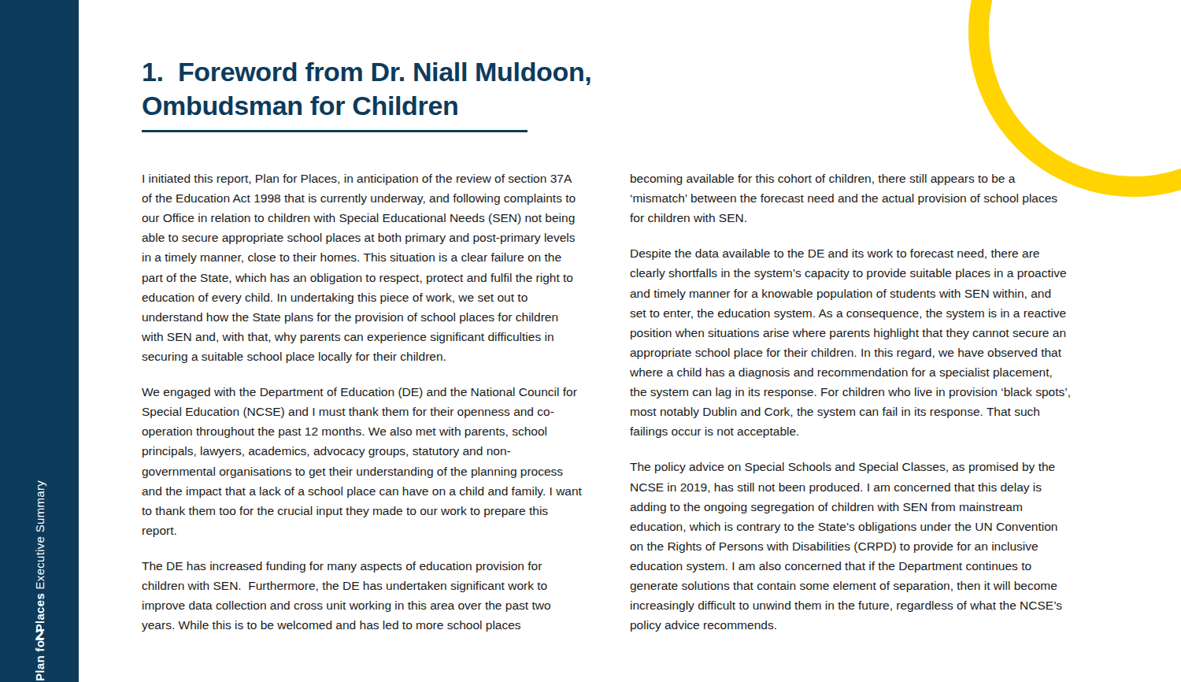Plan for Places Executive Summary
2
1. Foreword from Dr. Niall Muldoon,
Ombudsman for Children
I initiated this report, Plan for Places, in anticipation of the review of section 37A of the Education Act 1998 that is currently underway, and following complaints to our Office in relation to children with Special Educational Needs (SEN) not being able to secure appropriate school places at both primary and post-primary levels in a timely manner, close to their homes. This situation is a clear failure on the part of the State, which has an obligation to respect, protect and fulfil the right to education of every child. In undertaking this piece of work, we set out to understand how the State plans for the provision of school places for children with SEN and, with that, why parents can experience significant difficulties in securing a suitable school place locally for their children.
We engaged with the Department of Education (DE) and the National Council for Special Education (NCSE) and I must thank them for their openness and co-operation throughout the past 12 months. We also met with parents, school principals, lawyers, academics, advocacy groups, statutory and non-governmental organisations to get their understanding of the planning process and the impact that a lack of a school place can have on a child and family. I want to thank them too for the crucial input they made to our work to prepare this report.
The DE has increased funding for many aspects of education provision for children with SEN. Furthermore, the DE has undertaken significant work to improve data collection and cross unit working in this area over the past two years. While this is to be welcomed and has led to more school places
becoming available for this cohort of children, there still appears to be a ‘mismatch’ between the forecast need and the actual provision of school places for children with SEN.
Despite the data available to the DE and its work to forecast need, there are clearly shortfalls in the system’s capacity to provide suitable places in a proactive and timely manner for a knowable population of students with SEN within, and set to enter, the education system. As a consequence, the system is in a reactive position when situations arise where parents highlight that they cannot secure an appropriate school place for their children. In this regard, we have observed that where a child has a diagnosis and recommendation for a specialist placement, the system can lag in its response. For children who live in provision ‘black spots’, most notably Dublin and Cork, the system can fail in its response. That such failings occur is not acceptable.
The policy advice on Special Schools and Special Classes, as promised by the NCSE in 2019, has still not been produced. I am concerned that this delay is adding to the ongoing segregation of children with SEN from mainstream education, which is contrary to the State’s obligations under the UN Convention on the Rights of Persons with Disabilities (CRPD) to provide for an inclusive education system. I am also concerned that if the Department continues to generate solutions that contain some element of separation, then it will become increasingly difficult to unwind them in the future, regardless of what the NCSE’s policy advice recommends.